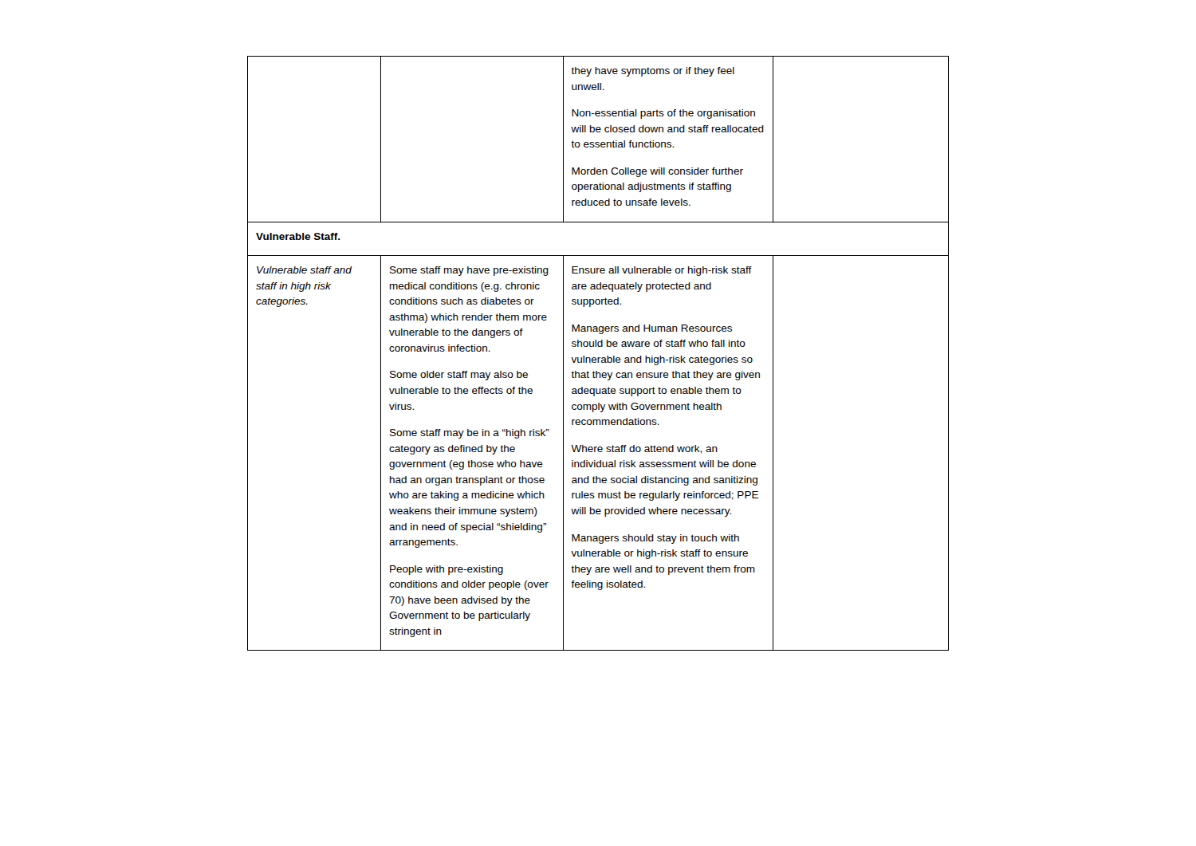| | | they have symptoms or if they feel unwell. Non-essential parts of the organisation will be closed down and staff reallocated to essential functions. Morden College will consider further operational adjustments if staffing reduced to unsafe levels. | |
| Vulnerable Staff. |
| Vulnerable staff and staff in high risk categories. | Some staff may have pre-existing medical conditions (e.g. chronic conditions such as diabetes or asthma) which render them more vulnerable to the dangers of coronavirus infection. Some older staff may also be vulnerable to the effects of the virus. Some staff may be in a “high risk” category as defined by the government (eg those who have had an organ transplant or those who are taking a medicine which weakens their immune system) and in need of special “shielding” arrangements. People with pre-existing conditions and older people (over 70) have been advised by the Government to be particularly stringent in | Ensure all vulnerable or high-risk staff are adequately protected and supported. Managers and Human Resources should be aware of staff who fall into vulnerable and high-risk categories so that they can ensure that they are given adequate support to enable them to comply with Government health recommendations. Where staff do attend work, an individual risk assessment will be done and the social distancing and sanitizing rules must be regularly reinforced; PPE will be provided where necessary. Managers should stay in touch with vulnerable or high-risk staff to ensure they are well and to prevent them from feeling isolated. | |